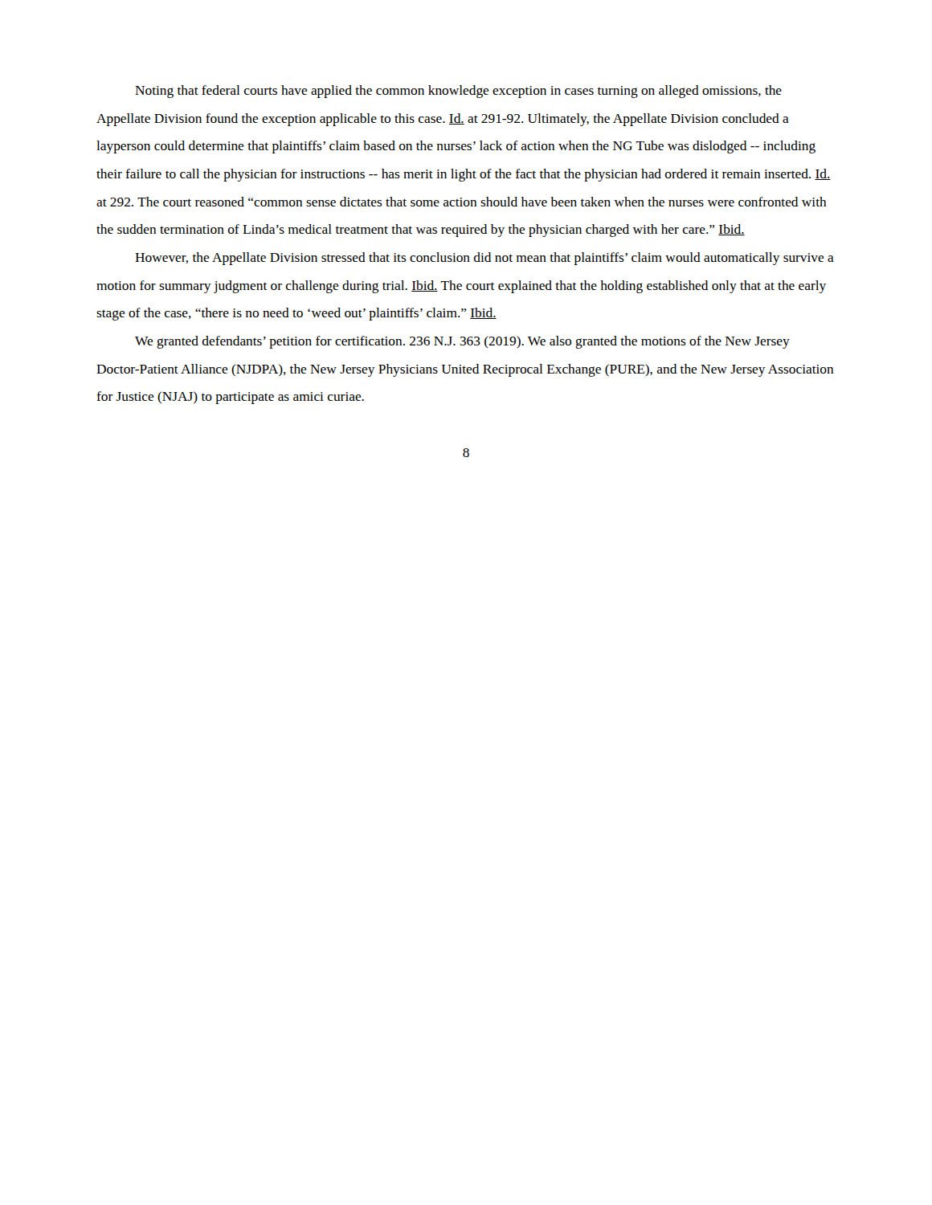Noting that federal courts have applied the common knowledge exception in cases turning on alleged omissions, the Appellate Division found the exception applicable to this case. Id. at 291-92. Ultimately, the Appellate Division concluded a layperson could determine that plaintiffs’ claim based on the nurses’ lack of action when the NG Tube was dislodged -- including their failure to call the physician for instructions -- has merit in light of the fact that the physician had ordered it remain inserted. Id. at 292. The court reasoned “common sense dictates that some action should have been taken when the nurses were confronted with the sudden termination of Linda’s medical treatment that was required by the physician charged with her care.” Ibid.
However, the Appellate Division stressed that its conclusion did not mean that plaintiffs’ claim would automatically survive a motion for summary judgment or challenge during trial. Ibid. The court explained that the holding established only that at the early stage of the case, “there is no need to ‘weed out’ plaintiffs’ claim.” Ibid.
We granted defendants’ petition for certification. 236 N.J. 363 (2019). We also granted the motions of the New Jersey Doctor-Patient Alliance (NJDPA), the New Jersey Physicians United Reciprocal Exchange (PURE), and the New Jersey Association for Justice (NJAJ) to participate as amici curiae.
8